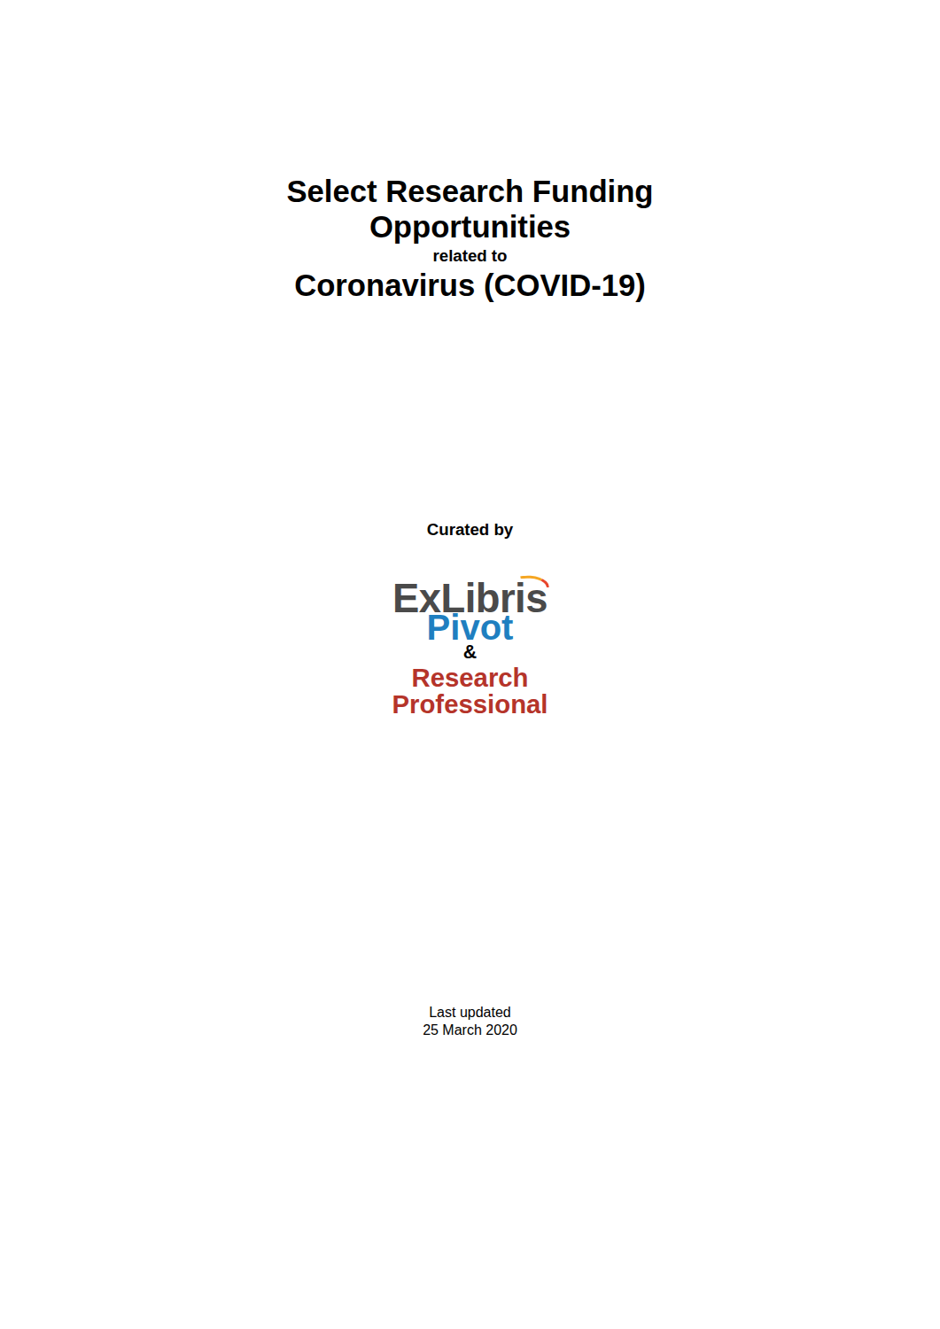Select Research Funding Opportunities
related to
Coronavirus (COVID-19)
Curated by
ExLibris
Pivot
&
Research
Professional
Last updated
25 March 2020